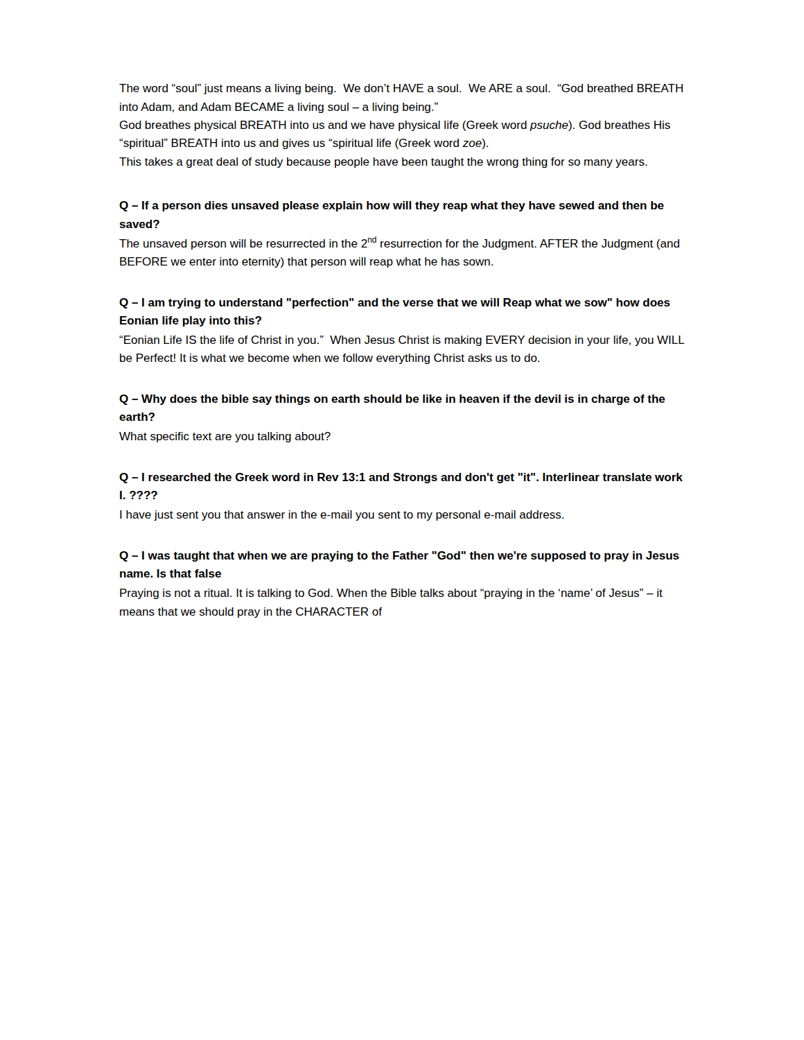The word “soul” just means a living being. We don’t HAVE a soul. We ARE a soul. “God breathed BREATH into Adam, and Adam BECAME a living soul – a living being.”
God breathes physical BREATH into us and we have physical life (Greek word psuche). God breathes His “spiritual” BREATH into us and gives us “spiritual life (Greek word zoe).
This takes a great deal of study because people have been taught the wrong thing for so many years.
Q – If a person dies unsaved please explain how will they reap what they have sewed and then be saved?
The unsaved person will be resurrected in the 2nd resurrection for the Judgment. AFTER the Judgment (and BEFORE we enter into eternity) that person will reap what he has sown.
Q – I am trying to understand "perfection" and the verse that we will Reap what we sow" how does Eonian life play into this?
“Eonian Life IS the life of Christ in you.” When Jesus Christ is making EVERY decision in your life, you WILL be Perfect! It is what we become when we follow everything Christ asks us to do.
Q – Why does the bible say things on earth should be like in heaven if the devil is in charge of the earth?
What specific text are you talking about?
Q – I researched the Greek word in Rev 13:1 and Strongs and don't get "it". Interlinear translate work I. ????
I have just sent you that answer in the e-mail you sent to my personal e-mail address.
Q – I was taught that when we are praying to the Father "God" then we're supposed to pray in Jesus name. Is that false
Praying is not a ritual. It is talking to God. When the Bible talks about “praying in the ‘name’ of Jesus” – it means that we should pray in the CHARACTER of